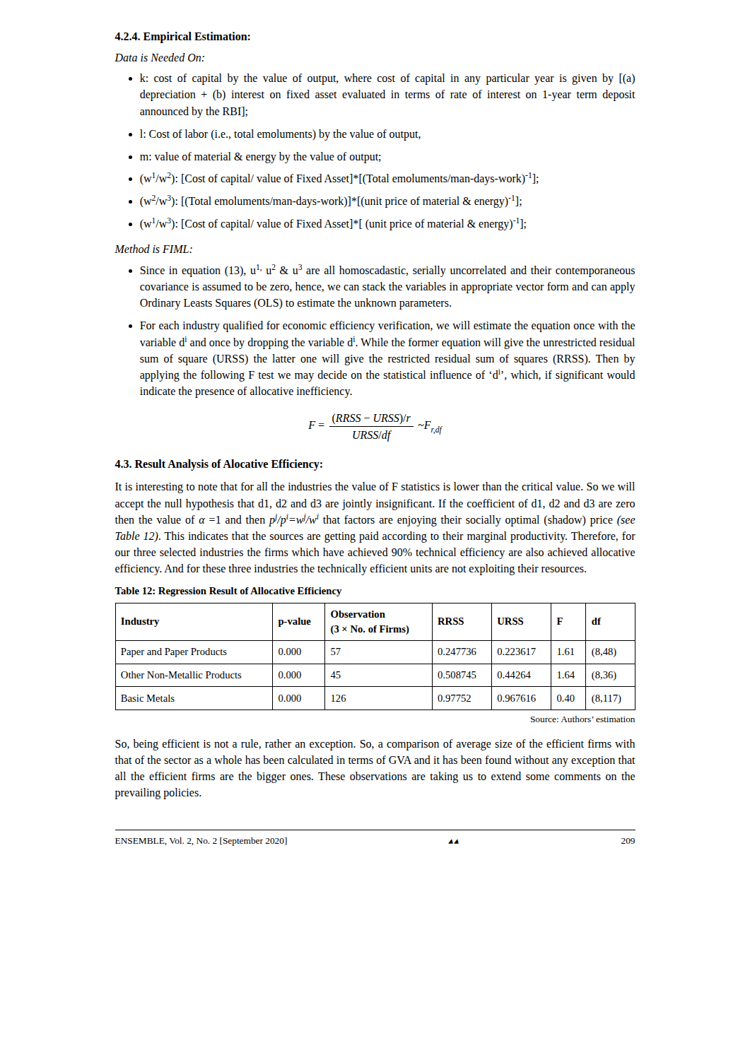4.2.4. Empirical Estimation:
Data is Needed On:
k: cost of capital by the value of output, where cost of capital in any particular year is given by [(a) depreciation + (b) interest on fixed asset evaluated in terms of rate of interest on 1-year term deposit announced by the RBI];
l: Cost of labor (i.e., total emoluments) by the value of output,
m: value of material & energy by the value of output;
(w1/w2): [Cost of capital/ value of Fixed Asset]*[(Total emoluments/man-days-work)-1];
(w2/w3): [(Total emoluments/man-days-work)]*[(unit price of material & energy)-1];
(w1/w3): [Cost of capital/ value of Fixed Asset]*[ (unit price of material & energy)-1];
Method is FIML:
Since in equation (13), u1, u2 & u3 are all homoscadastic, serially uncorrelated and their contemporaneous covariance is assumed to be zero, hence, we can stack the variables in appropriate vector form and can apply Ordinary Leasts Squares (OLS) to estimate the unknown parameters.
For each industry qualified for economic efficiency verification, we will estimate the equation once with the variable di and once by dropping the variable di. While the former equation will give the unrestricted residual sum of square (URSS) the latter one will give the restricted residual sum of squares (RRSS). Then by applying the following F test we may decide on the statistical influence of ‘di’, which, if significant would indicate the presence of allocative inefficiency.
F = (RRSS − URSS)/r URSS/df ~Fr,df
4.3. Result Analysis of Alocative Efficiency:
It is interesting to note that for all the industries the value of F statistics is lower than the critical value. So we will accept the null hypothesis that d1, d2 and d3 are jointly insignificant. If the coefficient of d1, d2 and d3 are zero then the value of α =1 and then pj/pi=wj/wi that factors are enjoying their socially optimal (shadow) price (see Table 12). This indicates that the sources are getting paid according to their marginal productivity. Therefore, for our three selected industries the firms which have achieved 90% technical efficiency are also achieved allocative efficiency. And for these three industries the technically efficient units are not exploiting their resources.
Table 12: Regression Result of Allocative Efficiency
| Industry | p-value | Observation (3 × No. of Firms) | RRSS | URSS | F | df |
| --- | --- | --- | --- | --- | --- | --- |
| Paper and Paper Products | 0.000 | 57 | 0.247736 | 0.223617 | 1.61 | (8,48) |
| Other Non-Metallic Products | 0.000 | 45 | 0.508745 | 0.44264 | 1.64 | (8,36) |
| Basic Metals | 0.000 | 126 | 0.97752 | 0.967616 | 0.40 | (8,117) |
Source: Authors’ estimation
So, being efficient is not a rule, rather an exception. So, a comparison of average size of the efficient firms with that of the sector as a whole has been calculated in terms of GVA and it has been found without any exception that all the efficient firms are the bigger ones. These observations are taking us to extend some comments on the prevailing policies.
ENSEMBLE, Vol. 2, No. 2 [September 2020] ▴▴ 209